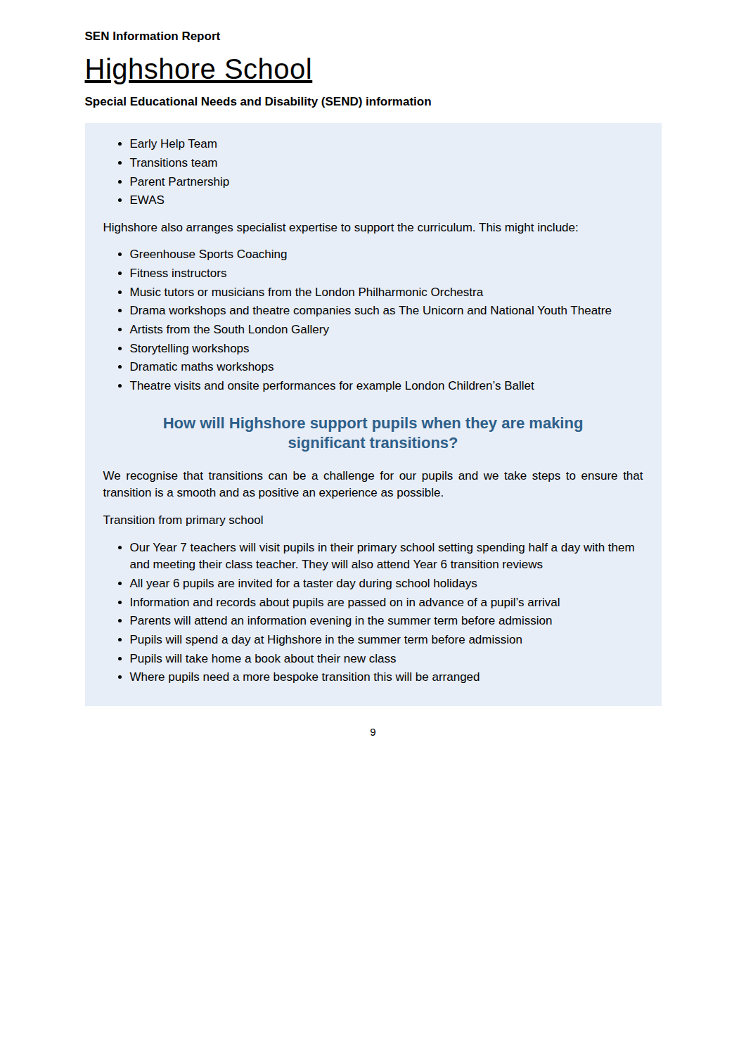SEN Information Report
Highshore School
Special Educational Needs and Disability (SEND) information
Early Help Team
Transitions team
Parent Partnership
EWAS
Highshore also arranges specialist expertise to support the curriculum. This might include:
Greenhouse Sports Coaching
Fitness instructors
Music tutors or musicians from the London Philharmonic Orchestra
Drama workshops and theatre companies such as The Unicorn and National Youth Theatre
Artists from the South London Gallery
Storytelling workshops
Dramatic maths workshops
Theatre visits and onsite performances for example London Children’s Ballet
How will Highshore support pupils when they are making
significant transitions?
We recognise that transitions can be a challenge for our pupils and we take steps to ensure that transition is a smooth and as positive an experience as possible.
Transition from primary school
Our Year 7 teachers will visit pupils in their primary school setting spending half a day with them and meeting their class teacher. They will also attend Year 6 transition reviews
All year 6 pupils are invited for a taster day during school holidays
Information and records about pupils are passed on in advance of a pupil’s arrival
Parents will attend an information evening in the summer term before admission
Pupils will spend a day at Highshore in the summer term before admission
Pupils will take home a book about their new class
Where pupils need a more bespoke transition this will be arranged
9